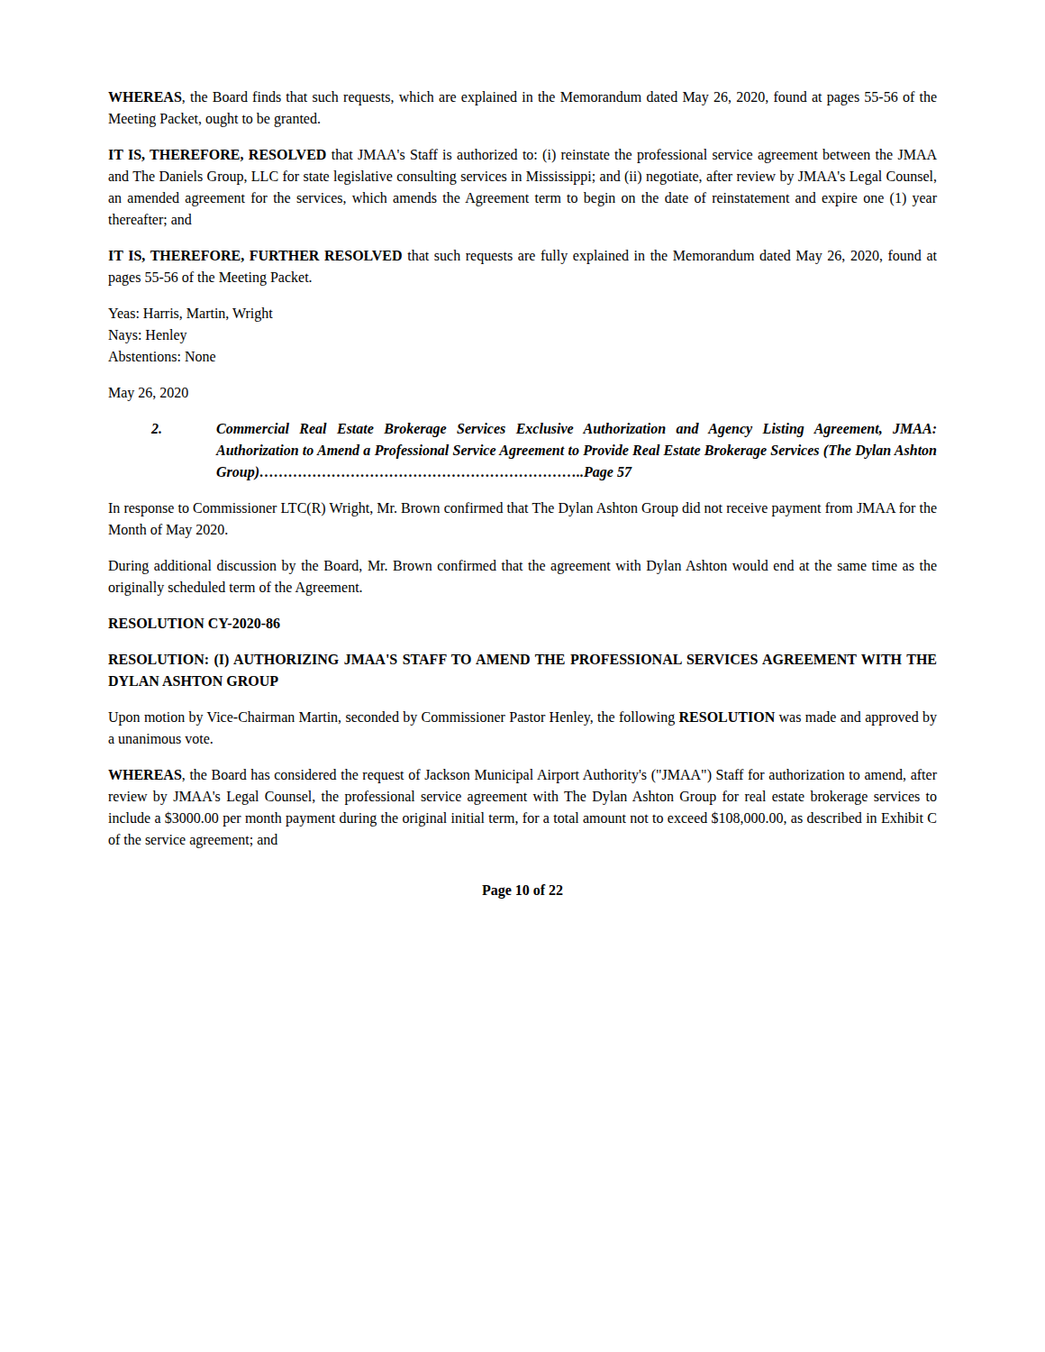WHEREAS, the Board finds that such requests, which are explained in the Memorandum dated May 26, 2020, found at pages 55-56 of the Meeting Packet, ought to be granted.
IT IS, THEREFORE, RESOLVED that JMAA's Staff is authorized to: (i) reinstate the professional service agreement between the JMAA and The Daniels Group, LLC for state legislative consulting services in Mississippi; and (ii) negotiate, after review by JMAA's Legal Counsel, an amended agreement for the services, which amends the Agreement term to begin on the date of reinstatement and expire one (1) year thereafter; and
IT IS, THEREFORE, FURTHER RESOLVED that such requests are fully explained in the Memorandum dated May 26, 2020, found at pages 55-56 of the Meeting Packet.
Yeas: Harris, Martin, Wright
Nays: Henley
Abstentions: None
May 26, 2020
2.
Commercial Real Estate Brokerage Services Exclusive Authorization and Agency Listing Agreement, JMAA: Authorization to Amend a Professional Service Agreement to Provide Real Estate Brokerage Services (The Dylan Ashton Group)…………………………………………………………..Page 57
In response to Commissioner LTC(R) Wright, Mr. Brown confirmed that The Dylan Ashton Group did not receive payment from JMAA for the Month of May 2020.
During additional discussion by the Board, Mr. Brown confirmed that the agreement with Dylan Ashton would end at the same time as the originally scheduled term of the Agreement.
RESOLUTION CY-2020-86
RESOLUTION: (I) AUTHORIZING JMAA'S STAFF TO AMEND THE PROFESSIONAL SERVICES AGREEMENT WITH THE DYLAN ASHTON GROUP
Upon motion by Vice-Chairman Martin, seconded by Commissioner Pastor Henley, the following RESOLUTION was made and approved by a unanimous vote.
WHEREAS, the Board has considered the request of Jackson Municipal Airport Authority's ("JMAA") Staff for authorization to amend, after review by JMAA's Legal Counsel, the professional service agreement with The Dylan Ashton Group for real estate brokerage services to include a $3000.00 per month payment during the original initial term, for a total amount not to exceed $108,000.00, as described in Exhibit C of the service agreement; and
Page 10 of 22